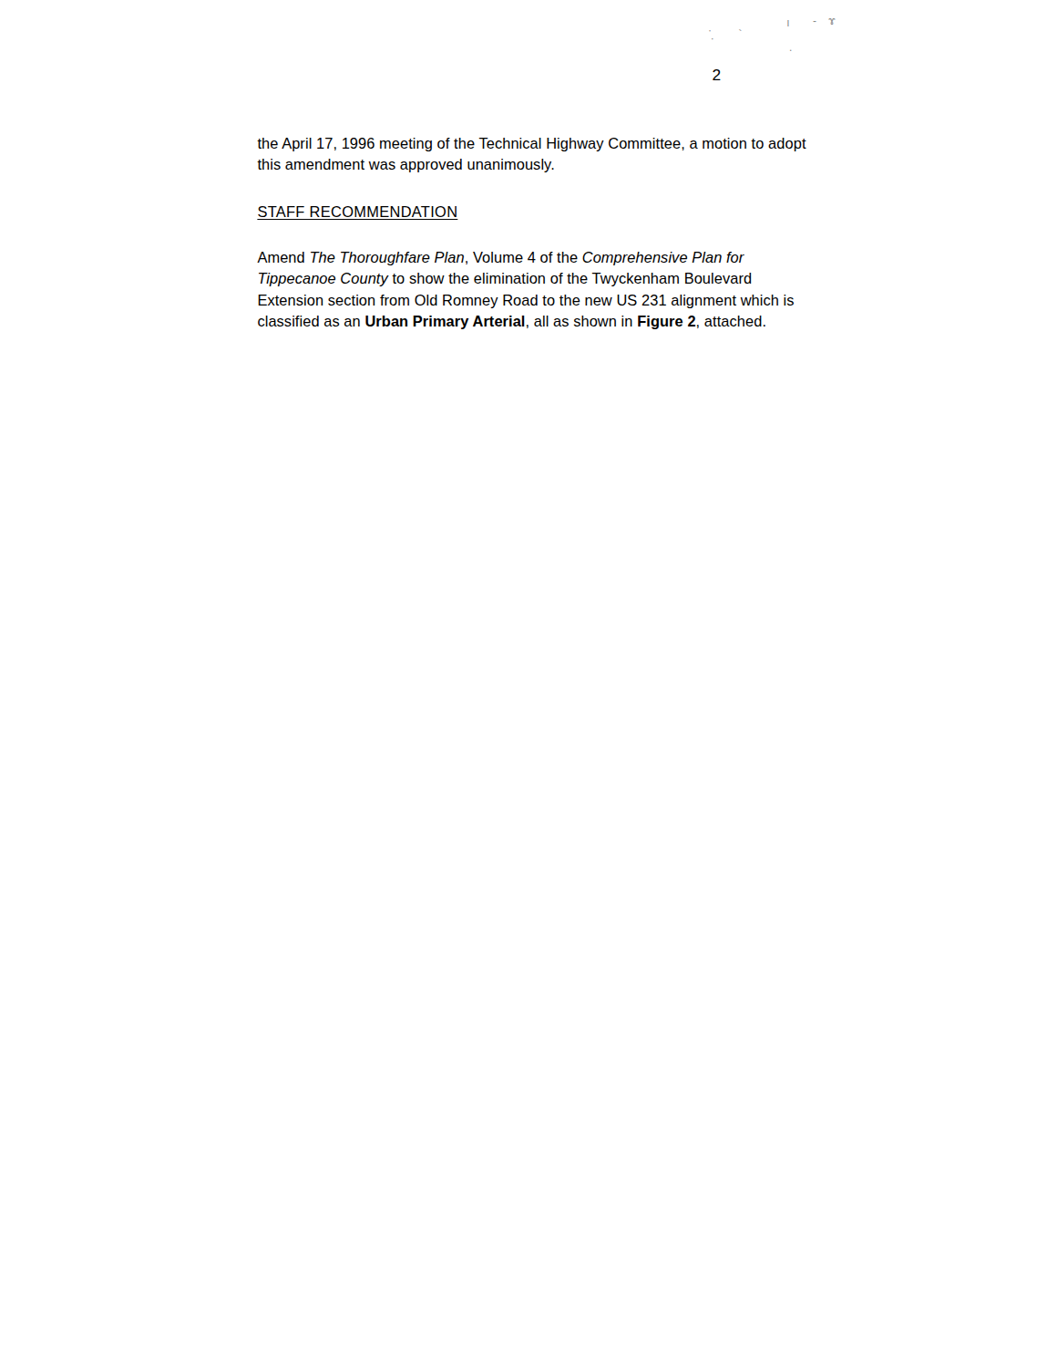· · ` ı - ɤ .
2
the April 17, 1996 meeting of the Technical Highway Committee, a motion to adopt this amendment was approved unanimously.
STAFF RECOMMENDATION
Amend The Thoroughfare Plan, Volume 4 of the Comprehensive Plan for Tippecanoe County to show the elimination of the Twyckenham Boulevard Extension section from Old Romney Road to the new US 231 alignment which is classified as an Urban Primary Arterial, all as shown in Figure 2, attached.